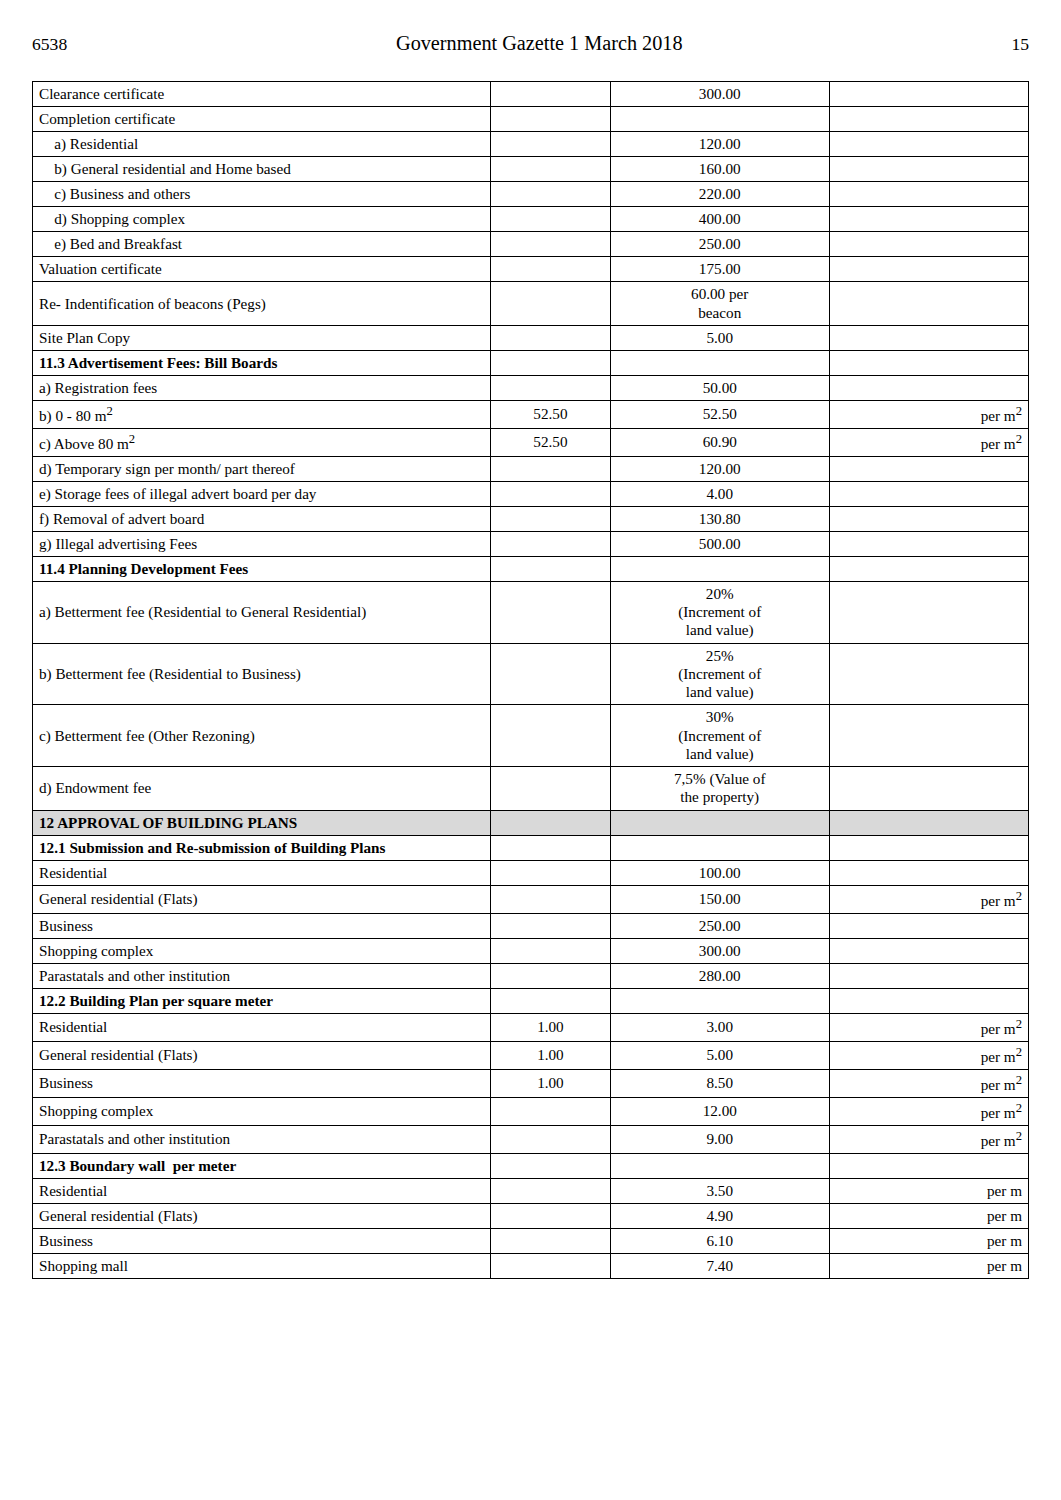6538 Government Gazette 1 March 2018 15
| Clearance certificate | | 300.00 | |
| Completion certificate | | | |
| a) Residential | | 120.00 | |
| b) General residential and Home based | | 160.00 | |
| c) Business and others | | 220.00 | |
| d) Shopping complex | | 400.00 | |
| e) Bed and Breakfast | | 250.00 | |
| Valuation certificate | | 175.00 | |
| Re- Indentification of beacons (Pegs) | | 60.00 per beacon | |
| Site Plan Copy | | 5.00 | |
| 11.3 Advertisement Fees: Bill Boards | | | |
| a) Registration fees | | 50.00 | |
| b) 0 - 80 m 2 | 52.50 | 52.50 | per m 2 |
| c) Above 80 m 2 | 52.50 | 60.90 | per m 2 |
| d) Temporary sign per month/ part thereof | | 120.00 | |
| e) Storage fees of illegal advert board per day | | 4.00 | |
| f) Removal of advert board | | 130.80 | |
| g) Illegal advertising Fees | | 500.00 | |
| 11.4 Planning Development Fees | | | |
| a) Betterment fee (Residential to General Residential) | | 20% (Increment of land value) | |
| b) Betterment fee (Residential to Business) | | 25% (Increment of land value) | |
| c) Betterment fee (Other Rezoning) | | 30% (Increment of land value) | |
| d) Endowment fee | | 7,5% (Value of the property) | |
| 12 APPROVAL OF BUILDING PLANS | | | |
| 12.1 Submission and Re-submission of Building Plans | | | |
| Residential | | 100.00 | |
| General residential (Flats) | | 150.00 | per m 2 |
| Business | | 250.00 | |
| Shopping complex | | 300.00 | |
| Parastatals and other institution | | 280.00 | |
| 12.2 Building Plan per square meter | | | |
| Residential | 1.00 | 3.00 | per m 2 |
| General residential (Flats) | 1.00 | 5.00 | per m 2 |
| Business | 1.00 | 8.50 | per m 2 |
| Shopping complex | | 12.00 | per m 2 |
| Parastatals and other institution | | 9.00 | per m 2 |
| 12.3 Boundary wall per meter | | | |
| Residential | | 3.50 | per m |
| General residential (Flats) | | 4.90 | per m |
| Business | | 6.10 | per m |
| Shopping mall | | 7.40 | per m |